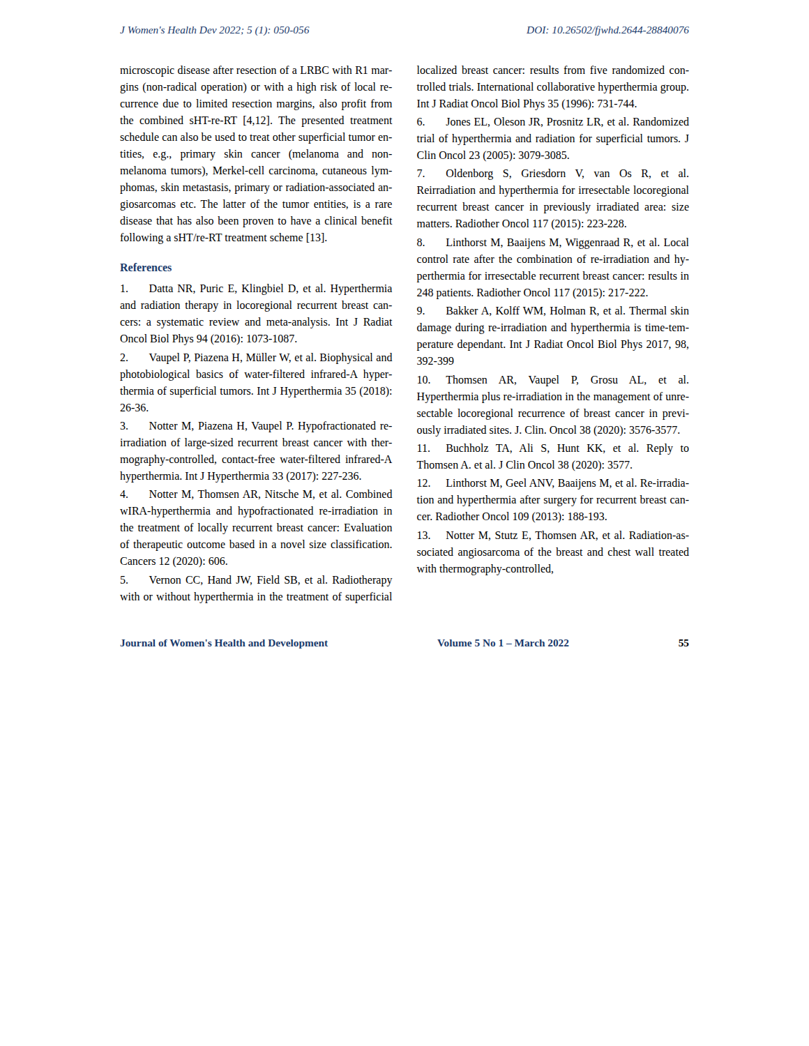J Women's Health Dev 2022; 5 (1): 050-056 DOI: 10.26502/fjwhd.2644-28840076
microscopic disease after resection of a LRBC with R1 margins (non-radical operation) or with a high risk of local recurrence due to limited resection margins, also profit from the combined sHT-re-RT [4,12]. The presented treatment schedule can also be used to treat other superficial tumor entities, e.g., primary skin cancer (melanoma and non-melanoma tumors), Merkel-cell carcinoma, cutaneous lymphomas, skin metastasis, primary or radiation-associated angiosarcomas etc. The latter of the tumor entities, is a rare disease that has also been proven to have a clinical benefit following a sHT/re-RT treatment scheme [13].
References
Datta NR, Puric E, Klingbiel D, et al. Hyperthermia and radiation therapy in locoregional recurrent breast cancers: a systematic review and meta-analysis. Int J Radiat Oncol Biol Phys 94 (2016): 1073-1087.
Vaupel P, Piazena H, Müller W, et al. Biophysical and photobiological basics of water-filtered infrared-A hyperthermia of superficial tumors. Int J Hyperthermia 35 (2018): 26-36.
Notter M, Piazena H, Vaupel P. Hypofractionated re-irradiation of large-sized recurrent breast cancer with thermography-controlled, contact-free water-filtered infrared-A hyperthermia. Int J Hyperthermia 33 (2017): 227-236.
Notter M, Thomsen AR, Nitsche M, et al. Combined wIRA-hyperthermia and hypofractionated re-irradiation in the treatment of locally recurrent breast cancer: Evaluation of therapeutic outcome based in a novel size classification. Cancers 12 (2020): 606.
Vernon CC, Hand JW, Field SB, et al. Radiotherapy with or without hyperthermia in the treatment of superficial localized breast cancer: results from five randomized controlled trials. International collaborative hyperthermia group. Int J Radiat Oncol Biol Phys 35 (1996): 731-744.
Jones EL, Oleson JR, Prosnitz LR, et al. Randomized trial of hyperthermia and radiation for superficial tumors. J Clin Oncol 23 (2005): 3079-3085.
Oldenborg S, Griesdorn V, van Os R, et al. Reirradiation and hyperthermia for irresectable locoregional recurrent breast cancer in previously irradiated area: size matters. Radiother Oncol 117 (2015): 223-228.
Linthorst M, Baaijens M, Wiggenraad R, et al. Local control rate after the combination of re-irradiation and hyperthermia for irresectable recurrent breast cancer: results in 248 patients. Radiother Oncol 117 (2015): 217-222.
Bakker A, Kolff WM, Holman R, et al. Thermal skin damage during re-irradiation and hyperthermia is time-temperature dependant. Int J Radiat Oncol Biol Phys 2017, 98, 392-399
Thomsen AR, Vaupel P, Grosu AL, et al. Hyperthermia plus re-irradiation in the management of unresectable locoregional recurrence of breast cancer in previously irradiated sites. J. Clin. Oncol 38 (2020): 3576-3577.
Buchholz TA, Ali S, Hunt KK, et al. Reply to Thomsen A. et al. J Clin Oncol 38 (2020): 3577.
Linthorst M, Geel ANV, Baaijens M, et al. Re-irradiation and hyperthermia after surgery for recurrent breast cancer. Radiother Oncol 109 (2013): 188-193.
Notter M, Stutz E, Thomsen AR, et al. Radiation-associated angiosarcoma of the breast and chest wall treated with thermography-controlled,
Journal of Women's Health and Development Volume 5 No 1 – March 2022 55